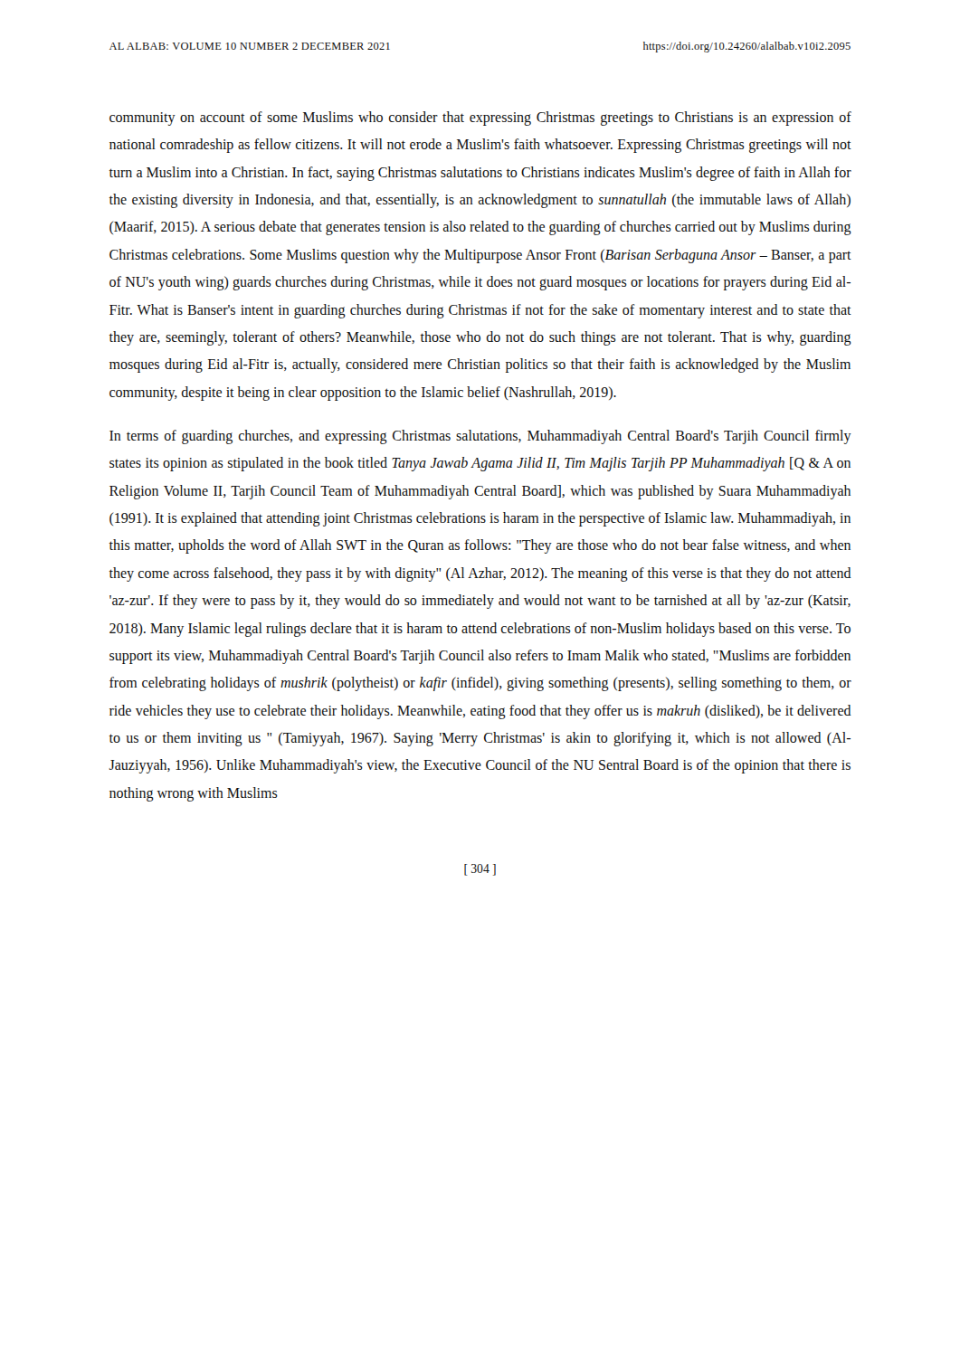AL ALBAB: Volume 10 Number 2 December 2021 https://doi.org/10.24260/alalbab.v10i2.2095
community on account of some Muslims who consider that expressing Christmas greetings to Christians is an expression of national comradeship as fellow citizens. It will not erode a Muslim's faith whatsoever. Expressing Christmas greetings will not turn a Muslim into a Christian. In fact, saying Christmas salutations to Christians indicates Muslim's degree of faith in Allah for the existing diversity in Indonesia, and that, essentially, is an acknowledgment to sunnatullah (the immutable laws of Allah) (Maarif, 2015). A serious debate that generates tension is also related to the guarding of churches carried out by Muslims during Christmas celebrations. Some Muslims question why the Multipurpose Ansor Front (Barisan Serbaguna Ansor – Banser, a part of NU's youth wing) guards churches during Christmas, while it does not guard mosques or locations for prayers during Eid al-Fitr. What is Banser's intent in guarding churches during Christmas if not for the sake of momentary interest and to state that they are, seemingly, tolerant of others? Meanwhile, those who do not do such things are not tolerant. That is why, guarding mosques during Eid al-Fitr is, actually, considered mere Christian politics so that their faith is acknowledged by the Muslim community, despite it being in clear opposition to the Islamic belief (Nashrullah, 2019).
In terms of guarding churches, and expressing Christmas salutations, Muhammadiyah Central Board's Tarjih Council firmly states its opinion as stipulated in the book titled Tanya Jawab Agama Jilid II, Tim Majlis Tarjih PP Muhammadiyah [Q & A on Religion Volume II, Tarjih Council Team of Muhammadiyah Central Board], which was published by Suara Muhammadiyah (1991). It is explained that attending joint Christmas celebrations is haram in the perspective of Islamic law. Muhammadiyah, in this matter, upholds the word of Allah SWT in the Quran as follows: "They are those who do not bear false witness, and when they come across falsehood, they pass it by with dignity" (Al Azhar, 2012). The meaning of this verse is that they do not attend 'az-zur'. If they were to pass by it, they would do so immediately and would not want to be tarnished at all by 'az-zur (Katsir, 2018). Many Islamic legal rulings declare that it is haram to attend celebrations of non-Muslim holidays based on this verse. To support its view, Muhammadiyah Central Board's Tarjih Council also refers to Imam Malik who stated, "Muslims are forbidden from celebrating holidays of mushrik (polytheist) or kafir (infidel), giving something (presents), selling something to them, or ride vehicles they use to celebrate their holidays. Meanwhile, eating food that they offer us is makruh (disliked), be it delivered to us or them inviting us " (Tamiyyah, 1967). Saying 'Merry Christmas' is akin to glorifying it, which is not allowed (Al-Jauziyyah, 1956). Unlike Muhammadiyah's view, the Executive Council of the NU Sentral Board is of the opinion that there is nothing wrong with Muslims
[ 304 ]